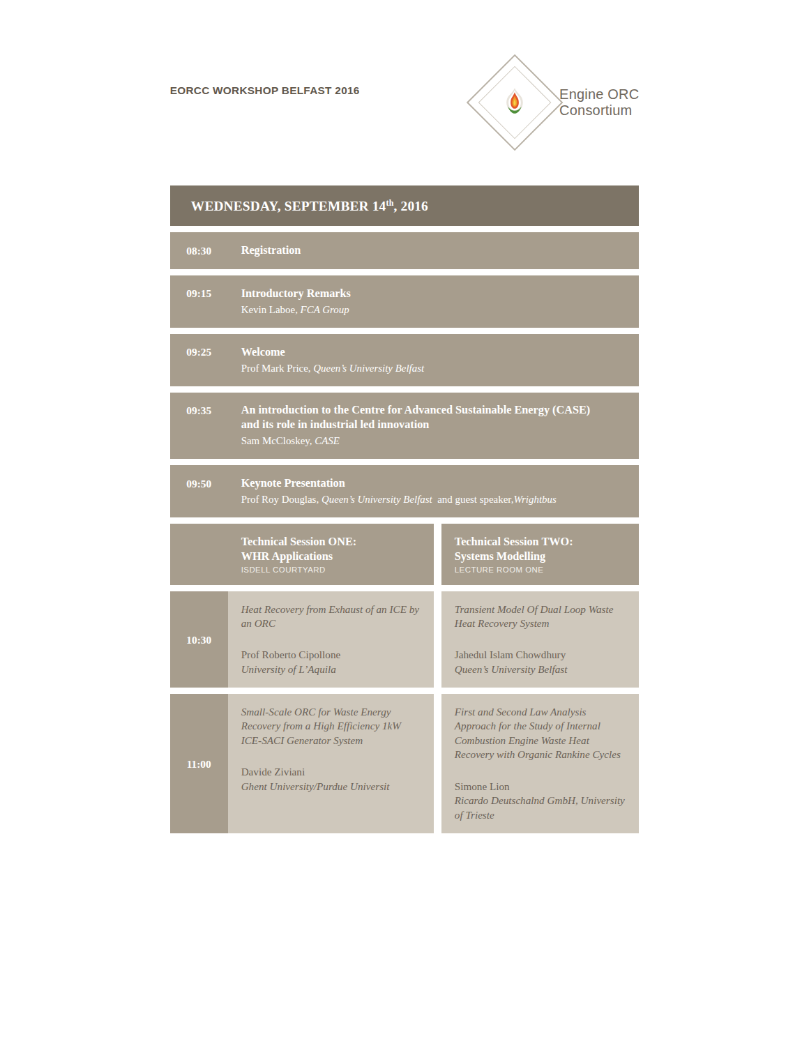EORCC WORKSHOP BELFAST 2016
Engine ORC
Consortium
| WEDNESDAY, SEPTEMBER 14 th , 2016 |
| 08:30 | Registration |
| 09:15 | Introductory Remarks Kevin Laboe, FCA Group |
| 09:25 | Welcome Prof Mark Price, Queen’s University Belfast |
| 09:35 | An introduction to the Centre for Advanced Sustainable Energy (CASE) and its role in industrial led innovation Sam McCloskey, CASE |
| 09:50 | Keynote Presentation Prof Roy Douglas, Queen’s University Belfast and guest speaker, Wrightbus |
| | Technical Session ONE: WHR Applications ISDELL COURTYARD | | Technical Session TWO: Systems Modelling LECTURE ROOM ONE |
| 10:30 | Heat Recovery from Exhaust of an ICE by an ORC Prof Roberto Cipollone University of L’Aquila | | Transient Model Of Dual Loop Waste Heat Recovery System Jahedul Islam Chowdhury Queen’s University Belfast |
| 11:00 | Small-Scale ORC for Waste Energy Recovery from a High Efficiency 1kW ICE-SACI Generator System Davide Ziviani Ghent University/Purdue Universit | | First and Second Law Analysis Approach for the Study of Internal Combustion Engine Waste Heat Recovery with Organic Rankine Cycles Simone Lion Ricardo Deutschalnd GmbH, University of Trieste |